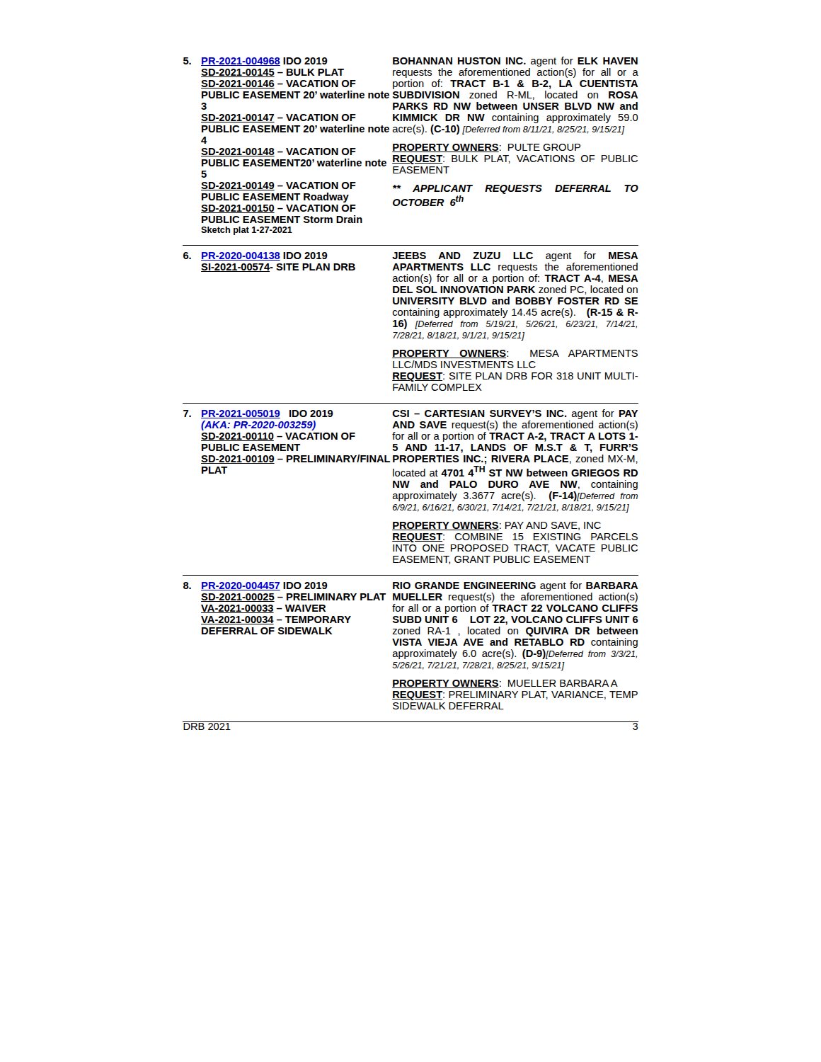| 5. | PR-2021-004968 IDO 2019 SD-2021-00145 – BULK PLAT SD-2021-00146 – VACATION OF PUBLIC EASEMENT 20’ waterline note 3 SD-2021-00147 – VACATION OF PUBLIC EASEMENT 20’ waterline note 4 SD-2021-00148 – VACATION OF PUBLIC EASEMENT20’ waterline note 5 SD-2021-00149 – VACATION OF PUBLIC EASEMENT Roadway SD-2021-00150 – VACATION OF PUBLIC EASEMENT Storm Drain Sketch plat 1-27-2021 | BOHANNAN HUSTON INC. agent for ELK HAVEN requests the aforementioned action(s) for all or a portion of: TRACT B-1 & B-2, LA CUENTISTA SUBDIVISION zoned R-ML, located on ROSA PARKS RD NW between UNSER BLVD NW and KIMMICK DR NW containing approximately 59.0 acre(s). (C-10) [Deferred from 8/11/21, 8/25/21, 9/15/21] PROPERTY OWNERS : PULTE GROUP REQUEST : BULK PLAT, VACATIONS OF PUBLIC EASEMENT ** APPLICANT REQUESTS DEFERRAL TO OCTOBER 6 th |
| 6. | PR-2020-004138 IDO 2019 SI-2021-00574 - SITE PLAN DRB | JEEBS AND ZUZU LLC agent for MESA APARTMENTS LLC requests the aforementioned action(s) for all or a portion of: TRACT A-4 , MESA DEL SOL INNOVATION PARK zoned PC, located on UNIVERSITY BLVD and BOBBY FOSTER RD SE containing approximately 14.45 acre(s). (R-15 & R-16) [Deferred from 5/19/21, 5/26/21, 6/23/21, 7/14/21, 7/28/21, 8/18/21, 9/1/21, 9/15/21] PROPERTY OWNERS : MESA APARTMENTS LLC/MDS INVESTMENTS LLC REQUEST : SITE PLAN DRB FOR 318 UNIT MULTI-FAMILY COMPLEX |
| 7. | PR-2021-005019 IDO 2019 (AKA: PR-2020-003259) SD-2021-00110 – VACATION OF PUBLIC EASEMENT SD-2021-00109 – PRELIMINARY/FINAL PLAT | CSI – CARTESIAN SURVEY’S INC. agent for PAY AND SAVE request(s) the aforementioned action(s) for all or a portion of TRACT A-2, TRACT A LOTS 1-5 AND 11-17, LANDS OF M.S.T & T, FURR’S PROPERTIES INC.; RIVERA PLACE , zoned MX-M, located at 4701 4 TH ST NW between GRIEGOS RD NW and PALO DURO AVE NW , containing approximately 3.3677 acre(s). (F-14) [Deferred from 6/9/21, 6/16/21, 6/30/21, 7/14/21, 7/21/21, 8/18/21, 9/15/21] PROPERTY OWNERS : PAY AND SAVE, INC REQUEST : COMBINE 15 EXISTING PARCELS INTO ONE PROPOSED TRACT, VACATE PUBLIC EASEMENT, GRANT PUBLIC EASEMENT |
| 8. | PR-2020-004457 IDO 2019 SD-2021-00025 – PRELIMINARY PLAT VA-2021-00033 – WAIVER VA-2021-00034 – TEMPORARY DEFERRAL OF SIDEWALK | RIO GRANDE ENGINEERING agent for BARBARA MUELLER request(s) the aforementioned action(s) for all or a portion of TRACT 22 VOLCANO CLIFFS SUBD UNIT 6 LOT 22, VOLCANO CLIFFS UNIT 6 zoned RA-1 , located on QUIVIRA DR between VISTA VIEJA AVE and RETABLO RD containing approximately 6.0 acre(s). (D-9) [Deferred from 3/3/21, 5/26/21, 7/21/21, 7/28/21, 8/25/21, 9/15/21] PROPERTY OWNERS : MUELLER BARBARA A REQUEST : PRELIMINARY PLAT, VARIANCE, TEMP SIDEWALK DEFERRAL |
DRB 2021
3